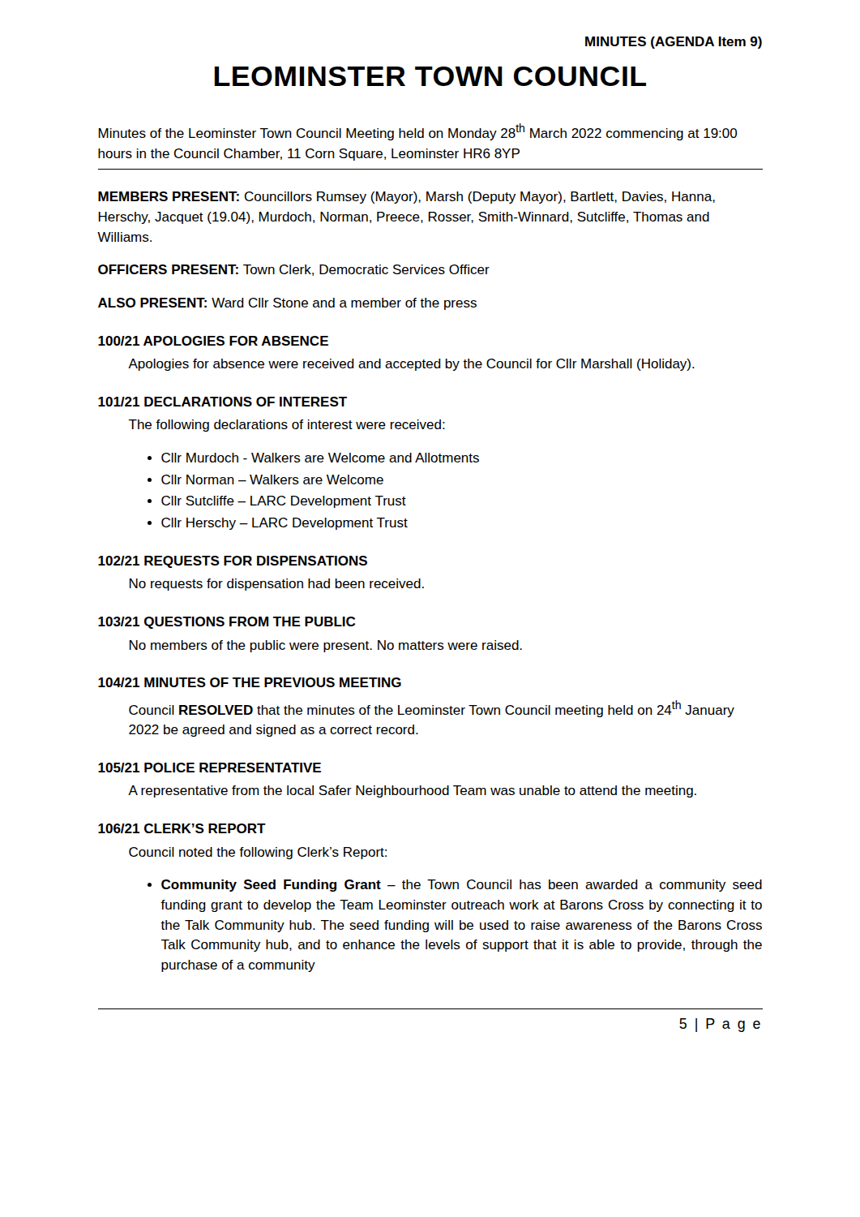MINUTES (AGENDA Item 9)
LEOMINSTER TOWN COUNCIL
Minutes of the Leominster Town Council Meeting held on Monday 28th March 2022 commencing at 19:00 hours in the Council Chamber, 11 Corn Square, Leominster HR6 8YP
MEMBERS PRESENT: Councillors Rumsey (Mayor), Marsh (Deputy Mayor), Bartlett, Davies, Hanna, Herschy, Jacquet (19.04), Murdoch, Norman, Preece, Rosser, Smith-Winnard, Sutcliffe, Thomas and Williams.
OFFICERS PRESENT: Town Clerk, Democratic Services Officer
ALSO PRESENT: Ward Cllr Stone and a member of the press
100/21 APOLOGIES FOR ABSENCE
Apologies for absence were received and accepted by the Council for Cllr Marshall (Holiday).
101/21 DECLARATIONS OF INTEREST
The following declarations of interest were received:
Cllr Murdoch - Walkers are Welcome and Allotments
Cllr Norman – Walkers are Welcome
Cllr Sutcliffe – LARC Development Trust
Cllr Herschy – LARC Development Trust
102/21 REQUESTS FOR DISPENSATIONS
No requests for dispensation had been received.
103/21 QUESTIONS FROM THE PUBLIC
No members of the public were present. No matters were raised.
104/21 MINUTES OF THE PREVIOUS MEETING
Council RESOLVED that the minutes of the Leominster Town Council meeting held on 24th January 2022 be agreed and signed as a correct record.
105/21 POLICE REPRESENTATIVE
A representative from the local Safer Neighbourhood Team was unable to attend the meeting.
106/21 CLERK’S REPORT
Council noted the following Clerk’s Report:
Community Seed Funding Grant – the Town Council has been awarded a community seed funding grant to develop the Team Leominster outreach work at Barons Cross by connecting it to the Talk Community hub. The seed funding will be used to raise awareness of the Barons Cross Talk Community hub, and to enhance the levels of support that it is able to provide, through the purchase of a community
5 | P a g e